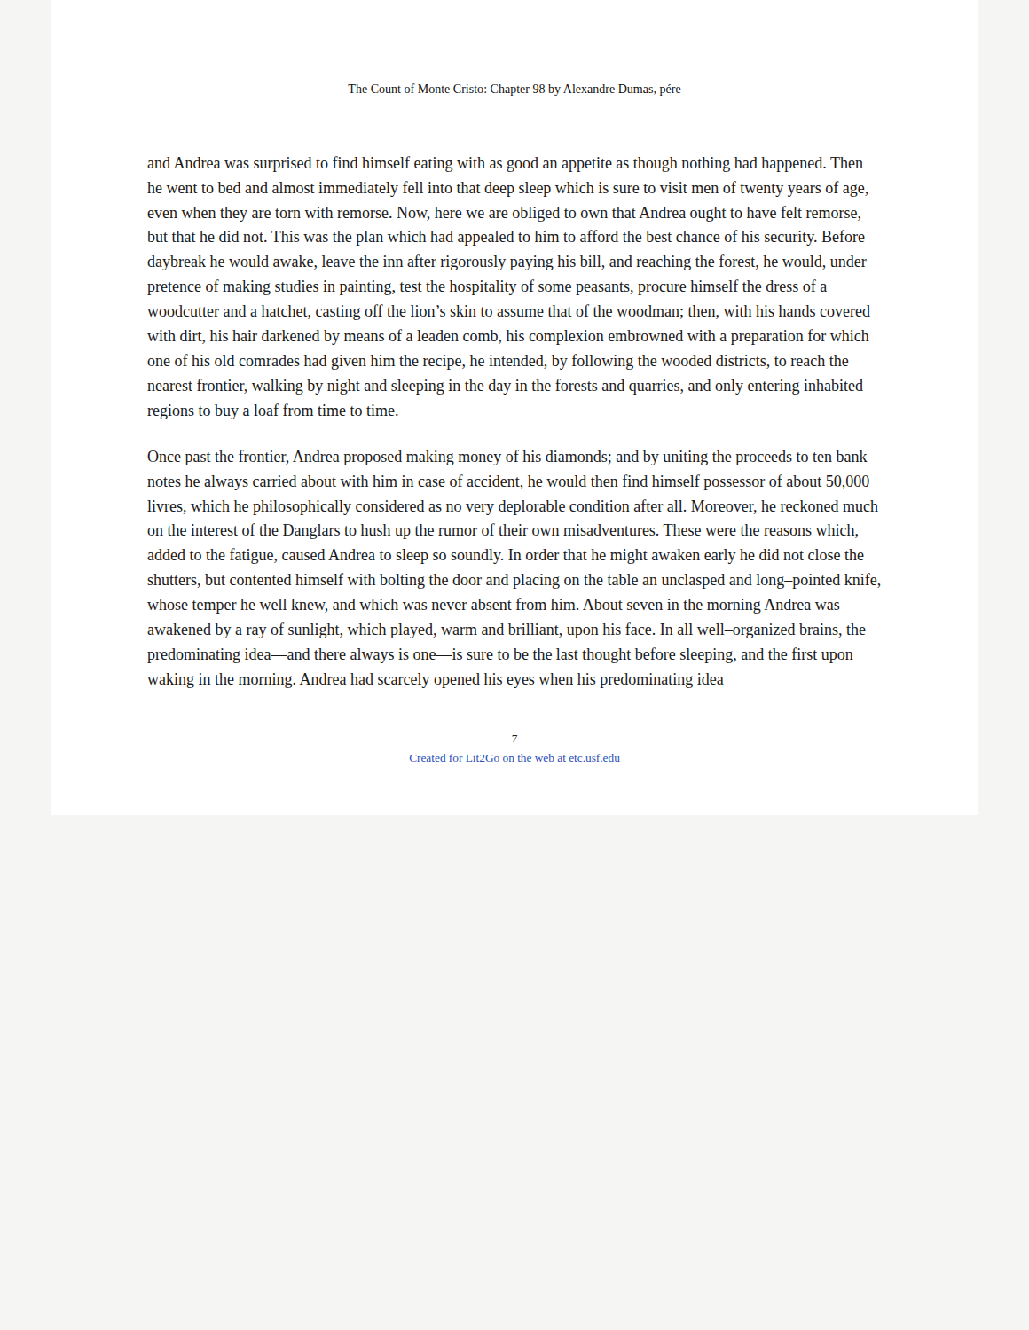The Count of Monte Cristo: Chapter 98 by Alexandre Dumas, pére
and Andrea was surprised to find himself eating with as good an appetite as though nothing had happened. Then he went to bed and almost immediately fell into that deep sleep which is sure to visit men of twenty years of age, even when they are torn with remorse. Now, here we are obliged to own that Andrea ought to have felt remorse, but that he did not. This was the plan which had appealed to him to afford the best chance of his security. Before daybreak he would awake, leave the inn after rigorously paying his bill, and reaching the forest, he would, under pretence of making studies in painting, test the hospitality of some peasants, procure himself the dress of a woodcutter and a hatchet, casting off the lion’s skin to assume that of the woodman; then, with his hands covered with dirt, his hair darkened by means of a leaden comb, his complexion embrowned with a preparation for which one of his old comrades had given him the recipe, he intended, by following the wooded districts, to reach the nearest frontier, walking by night and sleeping in the day in the forests and quarries, and only entering inhabited regions to buy a loaf from time to time.
Once past the frontier, Andrea proposed making money of his diamonds; and by uniting the proceeds to ten bank–notes he always carried about with him in case of accident, he would then find himself possessor of about 50,000 livres, which he philosophically considered as no very deplorable condition after all. Moreover, he reckoned much on the interest of the Danglars to hush up the rumor of their own misadventures. These were the reasons which, added to the fatigue, caused Andrea to sleep so soundly. In order that he might awaken early he did not close the shutters, but contented himself with bolting the door and placing on the table an unclasped and long–pointed knife, whose temper he well knew, and which was never absent from him. About seven in the morning Andrea was awakened by a ray of sunlight, which played, warm and brilliant, upon his face. In all well–organized brains, the predominating idea—and there always is one—is sure to be the last thought before sleeping, and the first upon waking in the morning. Andrea had scarcely opened his eyes when his predominating idea
7
Created for Lit2Go on the web at etc.usf.edu